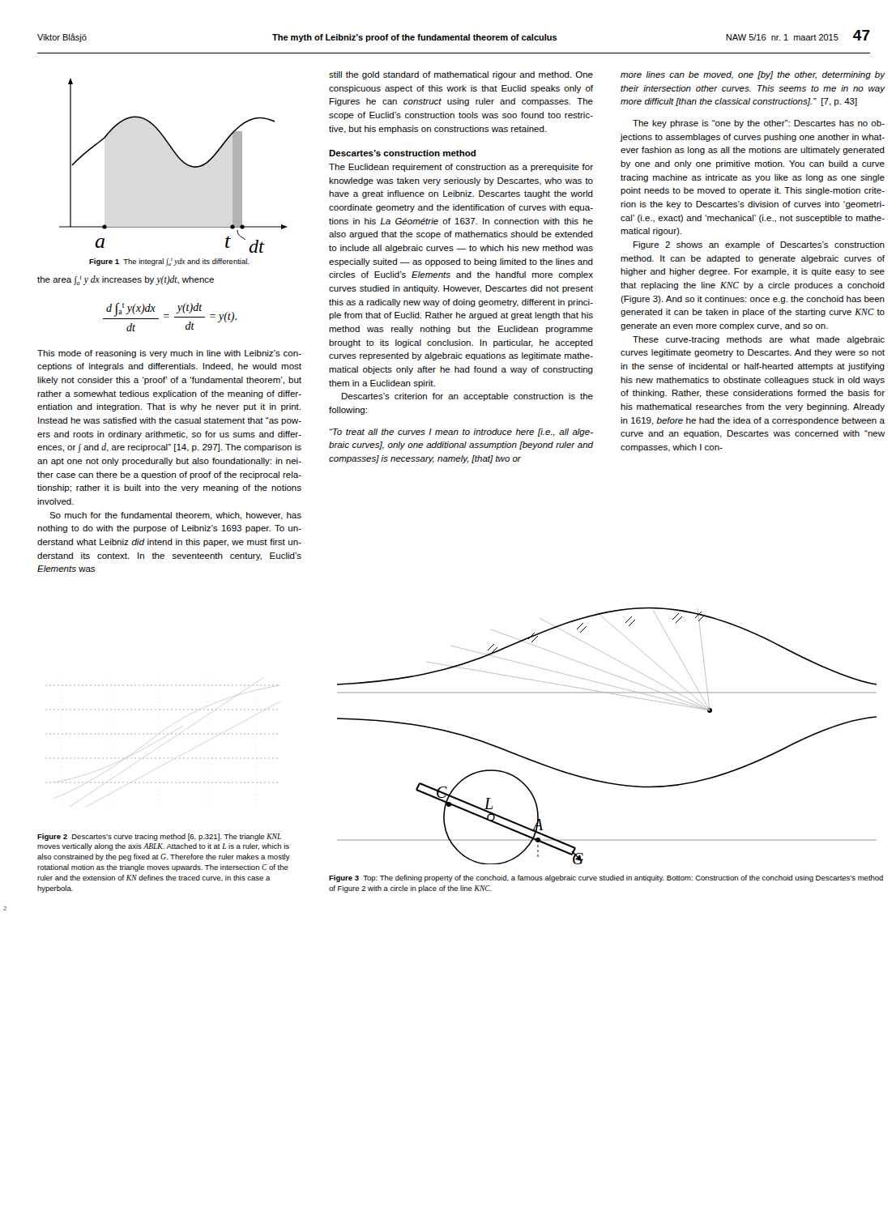Viktor Blåsjö
The myth of Leibniz’s proof of the fundamental theorem of calculus
NAW 5/16 nr. 1 maart 2015
47
a t dt
Figure 1 The integral ∫at ydx and its differential.
the area ∫at y dx increases by y(t)dt, whence
d ∫at y(x)dx dt = y(t)dt dt = y(t).
This mode of reasoning is very much in line with Leibniz’s conceptions of integrals and differentials. Indeed, he would most likely not consider this a ‘proof’ of a ‘fundamental theorem’, but rather a somewhat tedious explication of the meaning of differentiation and integration. That is why he never put it in print. Instead he was satisfied with the casual statement that “as powers and roots in ordinary arithmetic, so for us sums and differences, or ∫ and d, are reciprocal” [14, p. 297]. The comparison is an apt one not only procedurally but also foundationally: in neither case can there be a question of proof of the reciprocal relationship; rather it is built into the very meaning of the notions involved.
So much for the fundamental theorem, which, however, has nothing to do with the purpose of Leibniz’s 1693 paper. To understand what Leibniz did intend in this paper, we must first understand its context. In the seventeenth century, Euclid’s Elements was
still the gold standard of mathematical rigour and method. One conspicuous aspect of this work is that Euclid speaks only of Figures he can construct using ruler and compasses. The scope of Euclid’s construction tools was soo found too restrictive, but his emphasis on constructions was retained.
Descartes’s construction method
The Euclidean requirement of construction as a prerequisite for knowledge was taken very seriously by Descartes, who was to have a great influence on Leibniz. Descartes taught the world coordinate geometry and the identification of curves with equations in his La Géométrie of 1637. In connection with this he also argued that the scope of mathematics should be extended to include all algebraic curves — to which his new method was especially suited — as opposed to being limited to the lines and circles of Euclid’s Elements and the handful more complex curves studied in antiquity. However, Descartes did not present this as a radically new way of doing geometry, different in principle from that of Euclid. Rather he argued at great length that his method was really nothing but the Euclidean programme brought to its logical conclusion. In particular, he accepted curves represented by algebraic equations as legitimate mathematical objects only after he had found a way of constructing them in a Euclidean spirit.
Descartes’s criterion for an acceptable construction is the following:
“To treat all the curves I mean to introduce here [i.e., all algebraic curves], only one additional assumption [beyond ruler and compasses] is necessary, namely, [that] two or
more lines can be moved, one [by] the other, determining by their intersection other curves. This seems to me in no way more difficult [than the classical constructions].” [7, p. 43]
The key phrase is “one by the other”: Descartes has no objections to assemblages of curves pushing one another in whatever fashion as long as all the motions are ultimately generated by one and only one primitive motion. You can build a curve tracing machine as intricate as you like as long as one single point needs to be moved to operate it. This single-motion criterion is the key to Descartes’s division of curves into ‘geometrical’ (i.e., exact) and ‘mechanical’ (i.e., not susceptible to mathematical rigour).
Figure 2 shows an example of Descartes’s construction method. It can be adapted to generate algebraic curves of higher and higher degree. For example, it is quite easy to see that replacing the line KNC by a circle produces a conchoid (Figure 3). And so it continues: once e.g. the conchoid has been generated it can be taken in place of the starting curve KNC to generate an even more complex curve, and so on.
These curve-tracing methods are what made algebraic curves legitimate geometry to Descartes. And they were so not in the sense of incidental or half-hearted attempts at justifying his new mathematics to obstinate colleagues stuck in old ways of thinking. Rather, these considerations formed the basis for his mathematical researches from the very beginning. Already in 1619, before he had the idea of a correspondence between a curve and an equation, Descartes was concerned with “new compasses, which I con-
Figure 2 Descartes’s curve tracing method [6, p.321]. The triangle KNL moves vertically along the axis ABLK. Attached to it at L is a ruler, which is also constrained by the peg fixed at G. Therefore the ruler makes a mostly rotational motion as the triangle moves upwards. The intersection C of the ruler and the extension of KN defines the traced curve, in this case a hyperbola.
C L A G
Figure 3 Top: The defining property of the conchoid, a famous algebraic curve studied in antiquity. Bottom: Construction of the conchoid using Descartes’s method of Figure 2 with a circle in place of the line KNC.
2
2